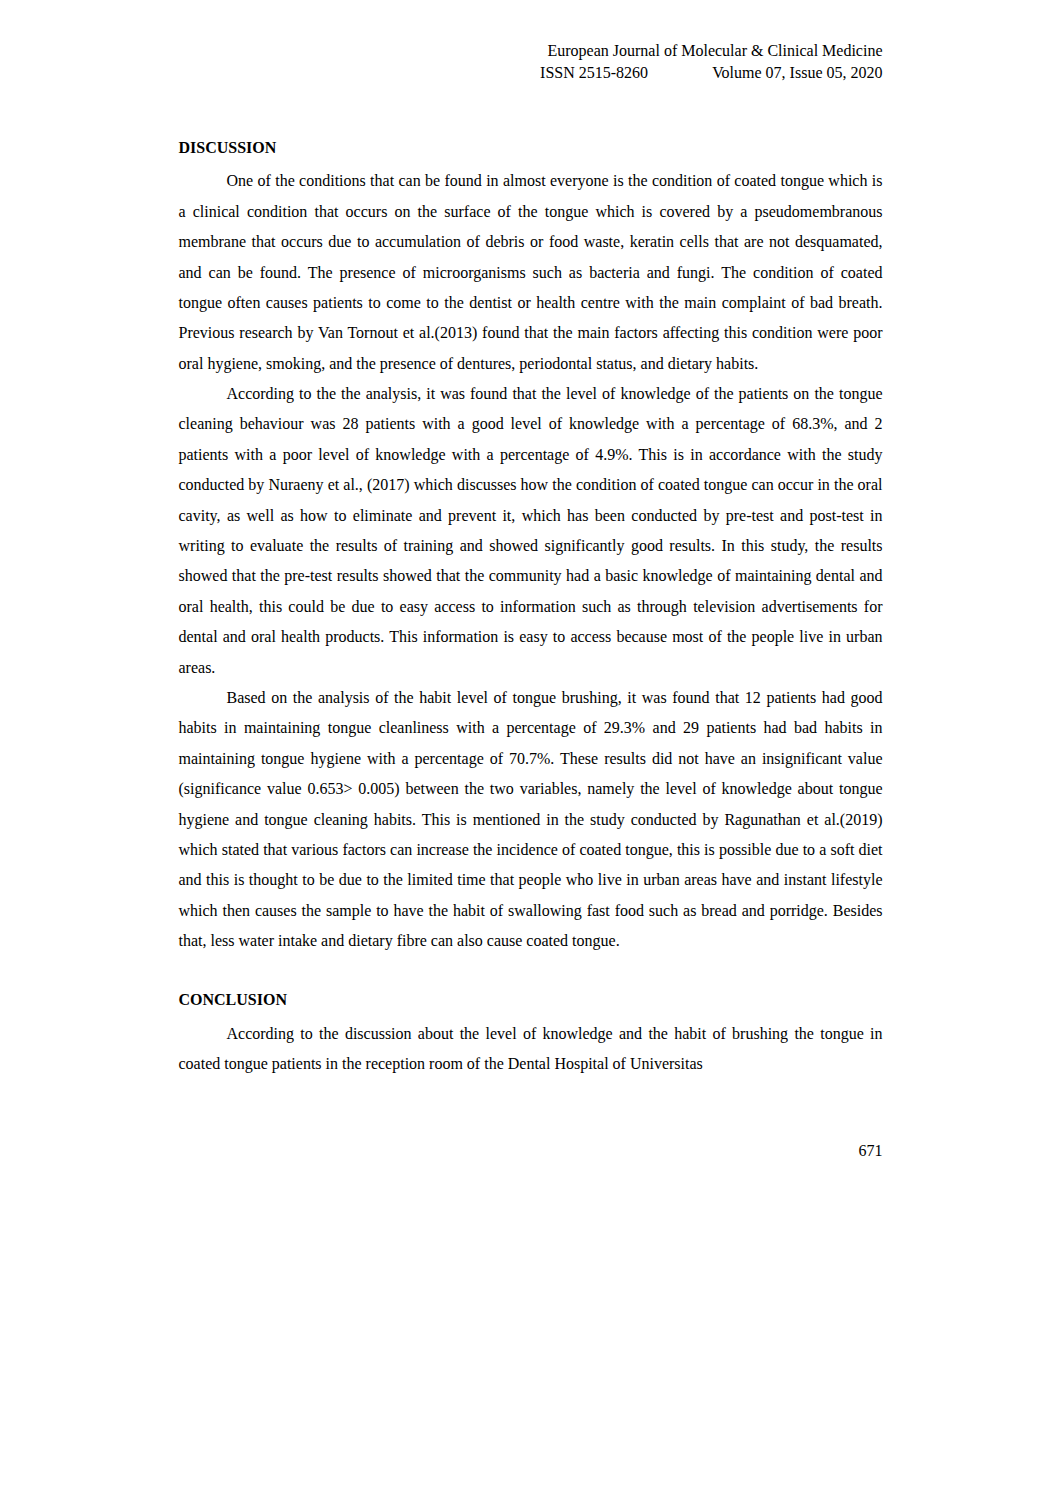European Journal of Molecular & Clinical Medicine ISSN 2515-8260Volume 07, Issue 05, 2020
Discussion
One of the conditions that can be found in almost everyone is the condition of coated tongue which is a clinical condition that occurs on the surface of the tongue which is covered by a pseudomembranous membrane that occurs due to accumulation of debris or food waste, keratin cells that are not desquamated, and can be found. The presence of microorganisms such as bacteria and fungi. The condition of coated tongue often causes patients to come to the dentist or health centre with the main complaint of bad breath. Previous research by Van Tornout et al.(2013) found that the main factors affecting this condition were poor oral hygiene, smoking, and the presence of dentures, periodontal status, and dietary habits.
According to the the analysis, it was found that the level of knowledge of the patients on the tongue cleaning behaviour was 28 patients with a good level of knowledge with a percentage of 68.3%, and 2 patients with a poor level of knowledge with a percentage of 4.9%. This is in accordance with the study conducted by Nuraeny et al., (2017) which discusses how the condition of coated tongue can occur in the oral cavity, as well as how to eliminate and prevent it, which has been conducted by pre-test and post-test in writing to evaluate the results of training and showed significantly good results. In this study, the results showed that the pre-test results showed that the community had a basic knowledge of maintaining dental and oral health, this could be due to easy access to information such as through television advertisements for dental and oral health products. This information is easy to access because most of the people live in urban areas.
Based on the analysis of the habit level of tongue brushing, it was found that 12 patients had good habits in maintaining tongue cleanliness with a percentage of 29.3% and 29 patients had bad habits in maintaining tongue hygiene with a percentage of 70.7%. These results did not have an insignificant value (significance value 0.653> 0.005) between the two variables, namely the level of knowledge about tongue hygiene and tongue cleaning habits. This is mentioned in the study conducted by Ragunathan et al.(2019) which stated that various factors can increase the incidence of coated tongue, this is possible due to a soft diet and this is thought to be due to the limited time that people who live in urban areas have and instant lifestyle which then causes the sample to have the habit of swallowing fast food such as bread and porridge. Besides that, less water intake and dietary fibre can also cause coated tongue.
Conclusion
According to the discussion about the level of knowledge and the habit of brushing the tongue in coated tongue patients in the reception room of the Dental Hospital of Universitas
671